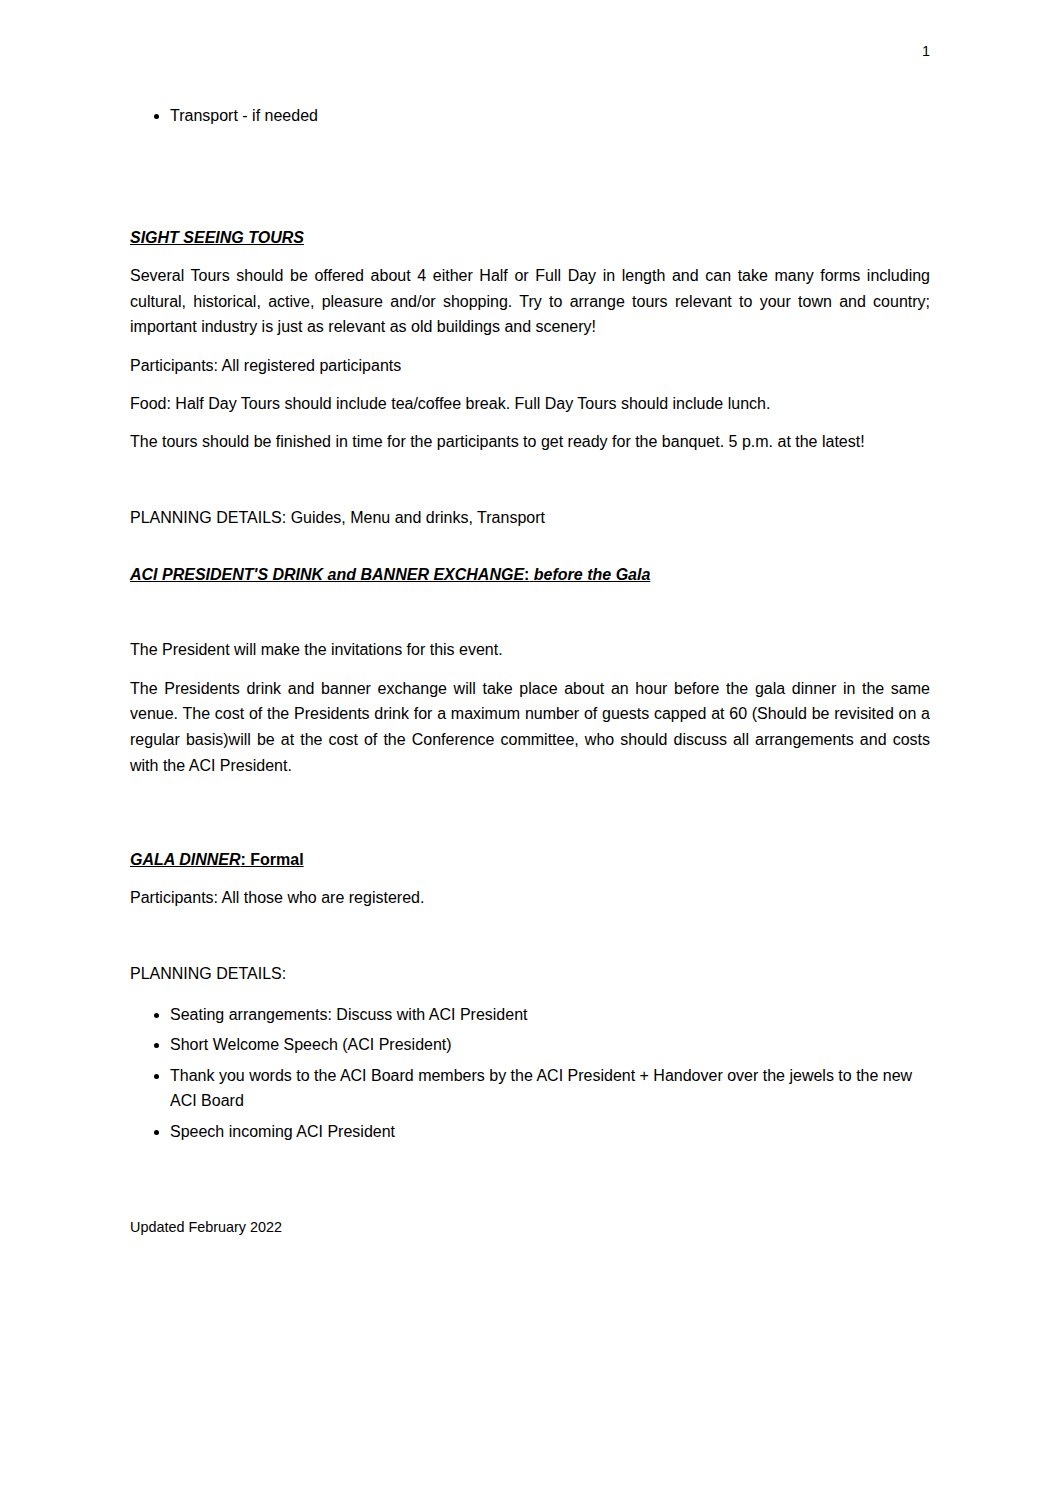1
Transport - if needed
SIGHT SEEING TOURS
Several Tours should be offered about 4 either Half or Full Day in length and can take many forms including cultural, historical, active, pleasure and/or shopping. Try to arrange tours relevant to your town and country; important industry is just as relevant as old buildings and scenery!
Participants: All registered participants
Food: Half Day Tours should include tea/coffee break. Full Day Tours should include lunch.
The tours should be finished in time for the participants to get ready for the banquet. 5 p.m. at the latest!
PLANNING DETAILS: Guides, Menu and drinks, Transport
ACI PRESIDENT'S DRINK and BANNER EXCHANGE: before the Gala
The President will make the invitations for this event.
The Presidents drink and banner exchange will take place about an hour before the gala dinner in the same venue. The cost of the Presidents drink for a maximum number of guests capped at 60 (Should be revisited on a regular basis)will be at the cost of the Conference committee, who should discuss all arrangements and costs with the ACI President.
GALA DINNER: Formal
Participants: All those who are registered.
PLANNING DETAILS:
Seating arrangements: Discuss with ACI President
Short Welcome Speech (ACI President)
Thank you words to the ACI Board members by the ACI President + Handover over the jewels to the new ACI Board
Speech incoming ACI President
Updated February 2022